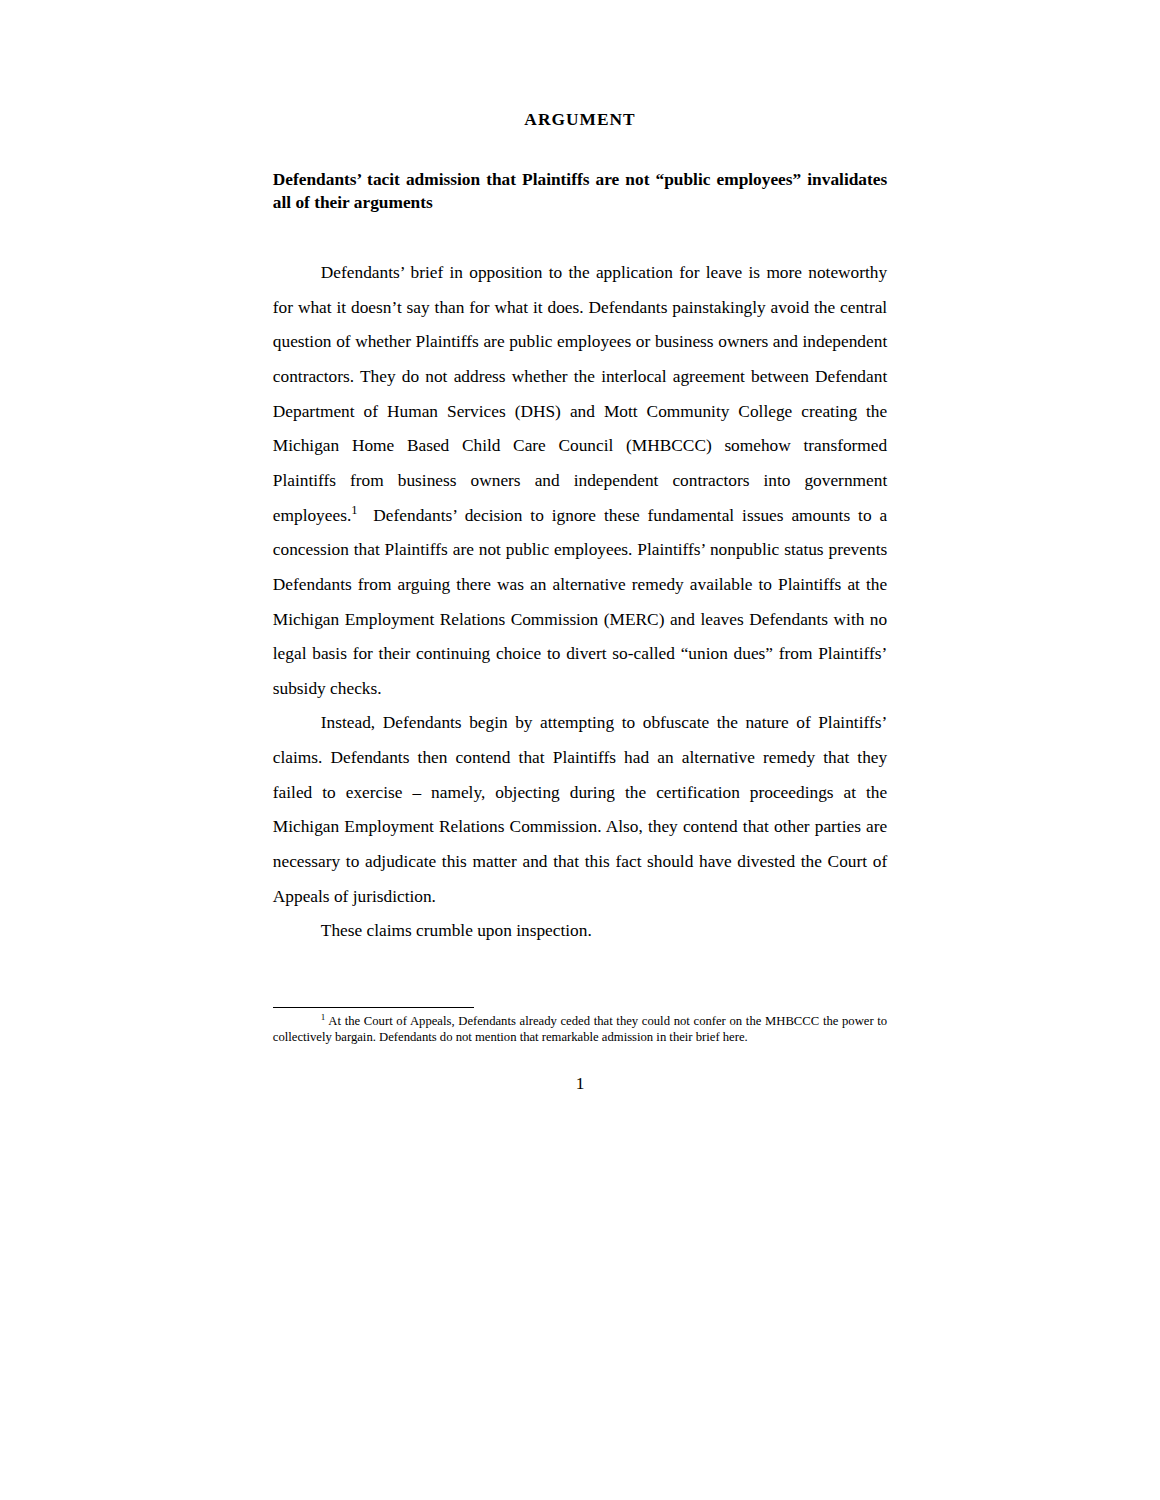ARGUMENT
Defendants’ tacit admission that Plaintiffs are not “public employees” invalidates all of their arguments
Defendants’ brief in opposition to the application for leave is more noteworthy for what it doesn’t say than for what it does. Defendants painstakingly avoid the central question of whether Plaintiffs are public employees or business owners and independent contractors. They do not address whether the interlocal agreement between Defendant Department of Human Services (DHS) and Mott Community College creating the Michigan Home Based Child Care Council (MHBCCC) somehow transformed Plaintiffs from business owners and independent contractors into government employees.1 Defendants’ decision to ignore these fundamental issues amounts to a concession that Plaintiffs are not public employees. Plaintiffs’ nonpublic status prevents Defendants from arguing there was an alternative remedy available to Plaintiffs at the Michigan Employment Relations Commission (MERC) and leaves Defendants with no legal basis for their continuing choice to divert so-called “union dues” from Plaintiffs’ subsidy checks.
Instead, Defendants begin by attempting to obfuscate the nature of Plaintiffs’ claims. Defendants then contend that Plaintiffs had an alternative remedy that they failed to exercise – namely, objecting during the certification proceedings at the Michigan Employment Relations Commission. Also, they contend that other parties are necessary to adjudicate this matter and that this fact should have divested the Court of Appeals of jurisdiction.
These claims crumble upon inspection.
1 At the Court of Appeals, Defendants already ceded that they could not confer on the MHBCCC the power to collectively bargain. Defendants do not mention that remarkable admission in their brief here.
1